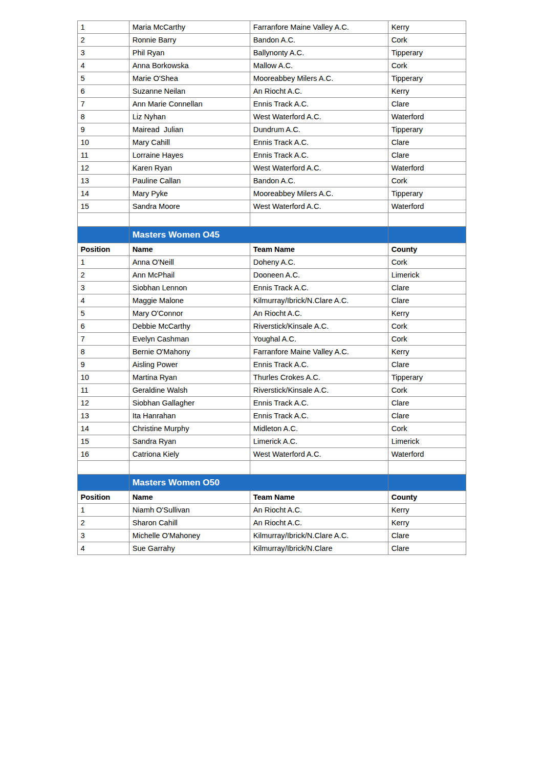| 1 | Maria McCarthy | Farranfore Maine Valley A.C. | Kerry |
| 2 | Ronnie Barry | Bandon A.C. | Cork |
| 3 | Phil Ryan | Ballynonty A.C. | Tipperary |
| 4 | Anna Borkowska | Mallow A.C. | Cork |
| 5 | Marie O'Shea | Mooreabbey Milers A.C. | Tipperary |
| 6 | Suzanne Neilan | An Riocht A.C. | Kerry |
| 7 | Ann Marie Connellan | Ennis Track A.C. | Clare |
| 8 | Liz Nyhan | West Waterford A.C. | Waterford |
| 9 | Mairead Julian | Dundrum A.C. | Tipperary |
| 10 | Mary Cahill | Ennis Track A.C. | Clare |
| 11 | Lorraine Hayes | Ennis Track A.C. | Clare |
| 12 | Karen Ryan | West Waterford A.C. | Waterford |
| 13 | Pauline Callan | Bandon A.C. | Cork |
| 14 | Mary Pyke | Mooreabbey Milers A.C. | Tipperary |
| 15 | Sandra Moore | West Waterford A.C. | Waterford |
| | Masters Women O45 | |
| Position | Name | Team Name | County |
| 1 | Anna O'Neill | Doheny A.C. | Cork |
| 2 | Ann McPhail | Dooneen A.C. | Limerick |
| 3 | Siobhan Lennon | Ennis Track A.C. | Clare |
| 4 | Maggie Malone | Kilmurray/Ibrick/N.Clare A.C. | Clare |
| 5 | Mary O'Connor | An Riocht A.C. | Kerry |
| 6 | Debbie McCarthy | Riverstick/Kinsale A.C. | Cork |
| 7 | Evelyn Cashman | Youghal A.C. | Cork |
| 8 | Bernie O'Mahony | Farranfore Maine Valley A.C. | Kerry |
| 9 | Aisling Power | Ennis Track A.C. | Clare |
| 10 | Martina Ryan | Thurles Crokes A.C. | Tipperary |
| 11 | Geraldine Walsh | Riverstick/Kinsale A.C. | Cork |
| 12 | Siobhan Gallagher | Ennis Track A.C. | Clare |
| 13 | Ita Hanrahan | Ennis Track A.C. | Clare |
| 14 | Christine Murphy | Midleton A.C. | Cork |
| 15 | Sandra Ryan | Limerick A.C. | Limerick |
| 16 | Catriona Kiely | West Waterford A.C. | Waterford |
| | Masters Women O50 | |
| Position | Name | Team Name | County |
| 1 | Niamh O'Sullivan | An Riocht A.C. | Kerry |
| 2 | Sharon Cahill | An Riocht A.C. | Kerry |
| 3 | Michelle O'Mahoney | Kilmurray/Ibrick/N.Clare A.C. | Clare |
| 4 | Sue Garrahy | Kilmurray/Ibrick/N.Clare | Clare |